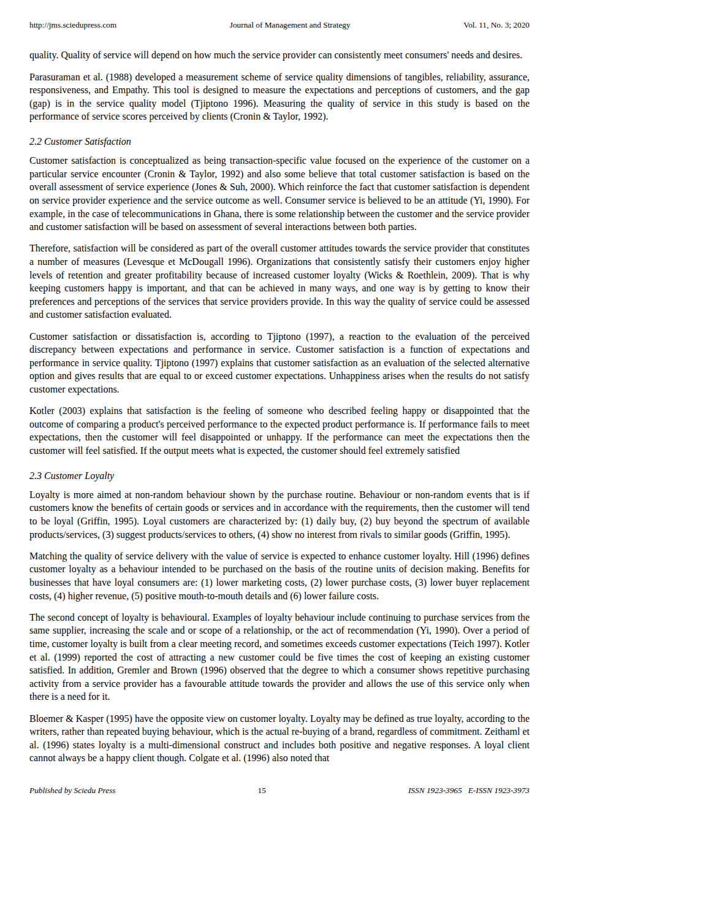http://jms.sciedupress.com Journal of Management and Strategy Vol. 11, No. 3; 2020
quality. Quality of service will depend on how much the service provider can consistently meet consumers' needs and desires.
Parasuraman et al. (1988) developed a measurement scheme of service quality dimensions of tangibles, reliability, assurance, responsiveness, and Empathy. This tool is designed to measure the expectations and perceptions of customers, and the gap (gap) is in the service quality model (Tjiptono 1996). Measuring the quality of service in this study is based on the performance of service scores perceived by clients (Cronin & Taylor, 1992).
2.2 Customer Satisfaction
Customer satisfaction is conceptualized as being transaction-specific value focused on the experience of the customer on a particular service encounter (Cronin & Taylor, 1992) and also some believe that total customer satisfaction is based on the overall assessment of service experience (Jones & Suh, 2000). Which reinforce the fact that customer satisfaction is dependent on service provider experience and the service outcome as well. Consumer service is believed to be an attitude (Yi, 1990). For example, in the case of telecommunications in Ghana, there is some relationship between the customer and the service provider and customer satisfaction will be based on assessment of several interactions between both parties.
Therefore, satisfaction will be considered as part of the overall customer attitudes towards the service provider that constitutes a number of measures (Levesque et McDougall 1996). Organizations that consistently satisfy their customers enjoy higher levels of retention and greater profitability because of increased customer loyalty (Wicks & Roethlein, 2009). That is why keeping customers happy is important, and that can be achieved in many ways, and one way is by getting to know their preferences and perceptions of the services that service providers provide. In this way the quality of service could be assessed and customer satisfaction evaluated.
Customer satisfaction or dissatisfaction is, according to Tjiptono (1997), a reaction to the evaluation of the perceived discrepancy between expectations and performance in service. Customer satisfaction is a function of expectations and performance in service quality. Tjiptono (1997) explains that customer satisfaction as an evaluation of the selected alternative option and gives results that are equal to or exceed customer expectations. Unhappiness arises when the results do not satisfy customer expectations.
Kotler (2003) explains that satisfaction is the feeling of someone who described feeling happy or disappointed that the outcome of comparing a product's perceived performance to the expected product performance is. If performance fails to meet expectations, then the customer will feel disappointed or unhappy. If the performance can meet the expectations then the customer will feel satisfied. If the output meets what is expected, the customer should feel extremely satisfied
2.3 Customer Loyalty
Loyalty is more aimed at non-random behaviour shown by the purchase routine. Behaviour or non-random events that is if customers know the benefits of certain goods or services and in accordance with the requirements, then the customer will tend to be loyal (Griffin, 1995). Loyal customers are characterized by: (1) daily buy, (2) buy beyond the spectrum of available products/services, (3) suggest products/services to others, (4) show no interest from rivals to similar goods (Griffin, 1995).
Matching the quality of service delivery with the value of service is expected to enhance customer loyalty. Hill (1996) defines customer loyalty as a behaviour intended to be purchased on the basis of the routine units of decision making. Benefits for businesses that have loyal consumers are: (1) lower marketing costs, (2) lower purchase costs, (3) lower buyer replacement costs, (4) higher revenue, (5) positive mouth-to-mouth details and (6) lower failure costs.
The second concept of loyalty is behavioural. Examples of loyalty behaviour include continuing to purchase services from the same supplier, increasing the scale and or scope of a relationship, or the act of recommendation (Yi, 1990). Over a period of time, customer loyalty is built from a clear meeting record, and sometimes exceeds customer expectations (Teich 1997). Kotler et al. (1999) reported the cost of attracting a new customer could be five times the cost of keeping an existing customer satisfied. In addition, Gremler and Brown (1996) observed that the degree to which a consumer shows repetitive purchasing activity from a service provider has a favourable attitude towards the provider and allows the use of this service only when there is a need for it.
Bloemer & Kasper (1995) have the opposite view on customer loyalty. Loyalty may be defined as true loyalty, according to the writers, rather than repeated buying behaviour, which is the actual re-buying of a brand, regardless of commitment. Zeithaml et al. (1996) states loyalty is a multi-dimensional construct and includes both positive and negative responses. A loyal client cannot always be a happy client though. Colgate et al. (1996) also noted that
Published by Sciedu Press 15 ISSN 1923-3965 E-ISSN 1923-3973